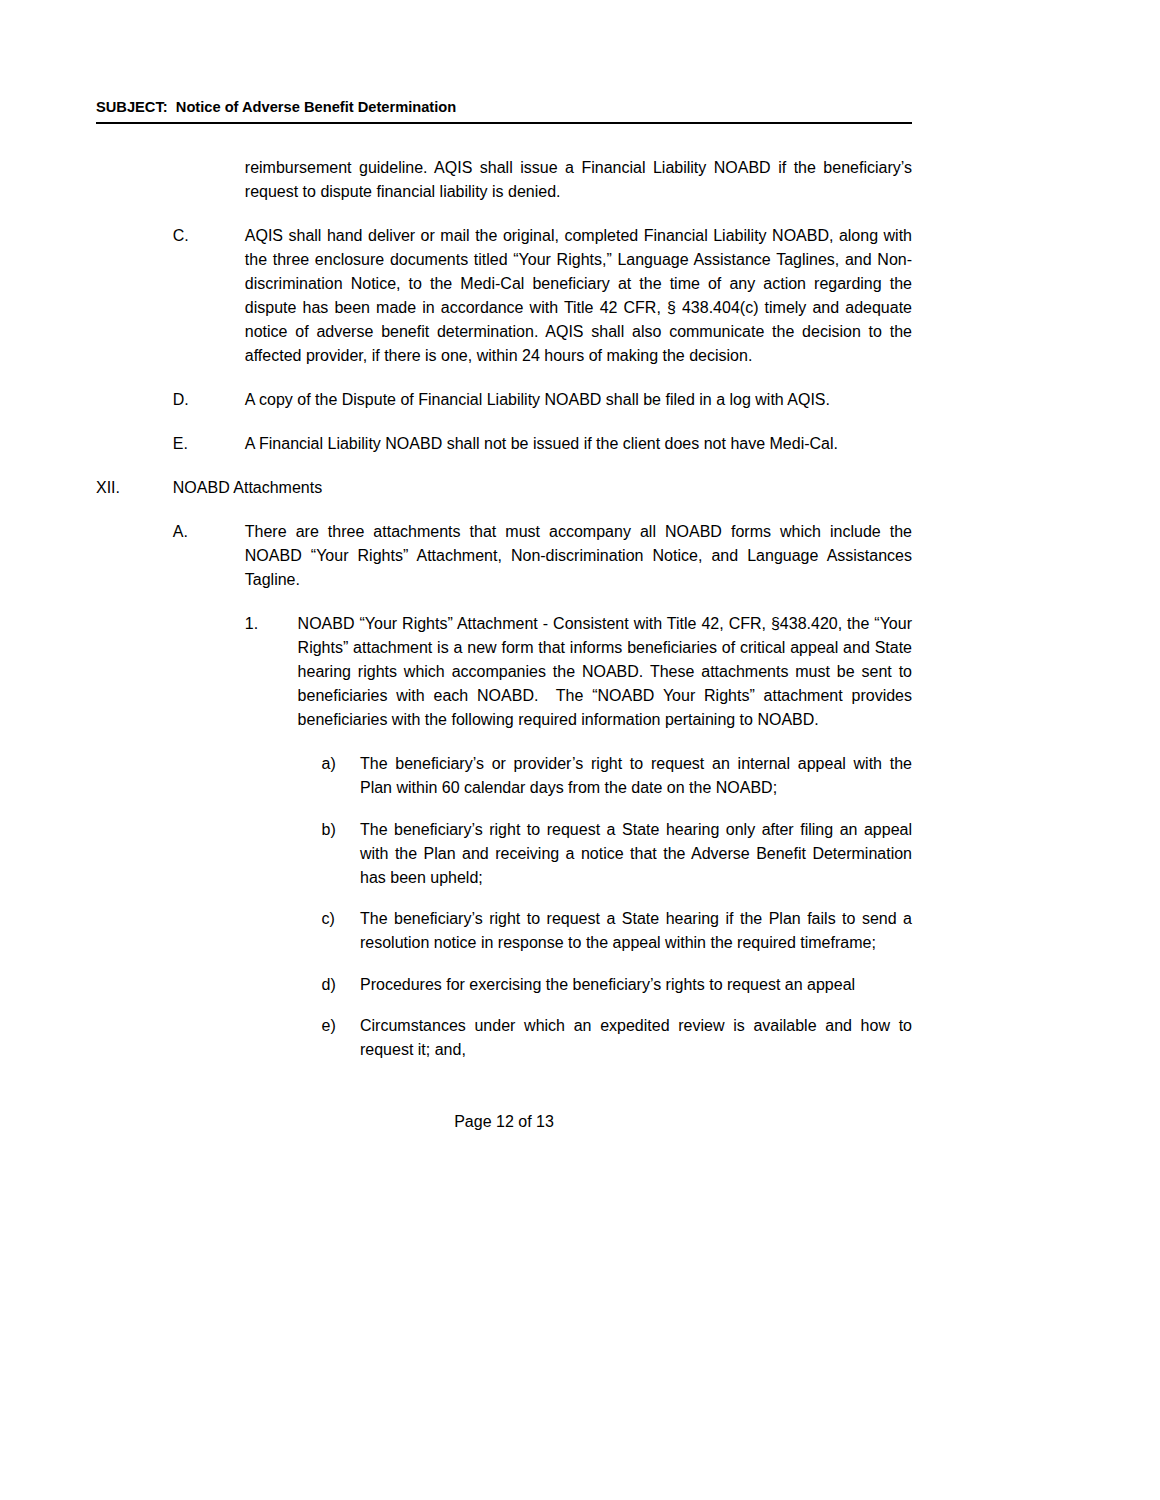SUBJECT: Notice of Adverse Benefit Determination
reimbursement guideline. AQIS shall issue a Financial Liability NOABD if the beneficiary’s request to dispute financial liability is denied.
C.
AQIS shall hand deliver or mail the original, completed Financial Liability NOABD, along with the three enclosure documents titled “Your Rights,” Language Assistance Taglines, and Non-discrimination Notice, to the Medi-Cal beneficiary at the time of any action regarding the dispute has been made in accordance with Title 42 CFR, § 438.404(c) timely and adequate notice of adverse benefit determination. AQIS shall also communicate the decision to the affected provider, if there is one, within 24 hours of making the decision.
D.
A copy of the Dispute of Financial Liability NOABD shall be filed in a log with AQIS.
E.
A Financial Liability NOABD shall not be issued if the client does not have Medi-Cal.
XII.
NOABD Attachments
A.
There are three attachments that must accompany all NOABD forms which include the NOABD “Your Rights” Attachment, Non-discrimination Notice, and Language Assistances Tagline.
1.
NOABD “Your Rights” Attachment - Consistent with Title 42, CFR, §438.420, the “Your Rights” attachment is a new form that informs beneficiaries of critical appeal and State hearing rights which accompanies the NOABD. These attachments must be sent to beneficiaries with each NOABD. The “NOABD Your Rights” attachment provides beneficiaries with the following required information pertaining to NOABD.
a)
The beneficiary’s or provider’s right to request an internal appeal with the Plan within 60 calendar days from the date on the NOABD;
b)
The beneficiary’s right to request a State hearing only after filing an appeal with the Plan and receiving a notice that the Adverse Benefit Determination has been upheld;
c)
The beneficiary’s right to request a State hearing if the Plan fails to send a resolution notice in response to the appeal within the required timeframe;
d)
Procedures for exercising the beneficiary’s rights to request an appeal
e)
Circumstances under which an expedited review is available and how to request it; and,
Page 12 of 13